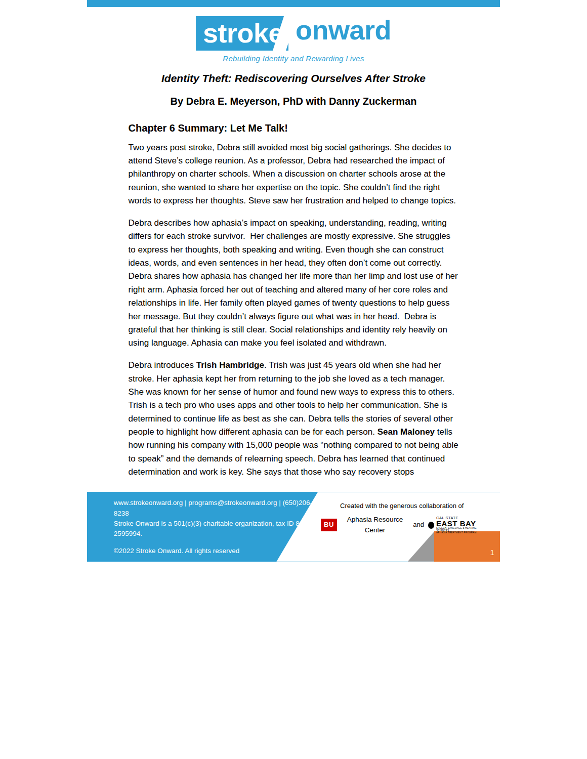stroke onward
Rebuilding Identity and Rewarding Lives
Identity Theft: Rediscovering Ourselves After Stroke
By Debra E. Meyerson, PhD with Danny Zuckerman
Chapter 6 Summary: Let Me Talk!
Two years post stroke, Debra still avoided most big social gatherings. She decides to attend Steve’s college reunion. As a professor, Debra had researched the impact of philanthropy on charter schools. When a discussion on charter schools arose at the reunion, she wanted to share her expertise on the topic. She couldn’t find the right words to express her thoughts. Steve saw her frustration and helped to change topics.
Debra describes how aphasia’s impact on speaking, understanding, reading, writing differs for each stroke survivor. Her challenges are mostly expressive. She struggles to express her thoughts, both speaking and writing. Even though she can construct ideas, words, and even sentences in her head, they often don’t come out correctly. Debra shares how aphasia has changed her life more than her limp and lost use of her right arm. Aphasia forced her out of teaching and altered many of her core roles and relationships in life. Her family often played games of twenty questions to help guess her message. But they couldn’t always figure out what was in her head. Debra is grateful that her thinking is still clear. Social relationships and identity rely heavily on using language. Aphasia can make you feel isolated and withdrawn.
Debra introduces Trish Hambridge. Trish was just 45 years old when she had her stroke. Her aphasia kept her from returning to the job she loved as a tech manager. She was known for her sense of humor and found new ways to express this to others. Trish is a tech pro who uses apps and other tools to help her communication. She is determined to continue life as best as she can. Debra tells the stories of several other people to highlight how different aphasia can be for each person. Sean Maloney tells how running his company with 15,000 people was “nothing compared to not being able to speak” and the demands of relearning speech. Debra has learned that continued determination and work is key. She says that those who say recovery stops
www.strokeonward.org | programs@strokeonward.org | (650)206-8238
Stroke Onward is a 501(c)(3) charitable organization, tax ID 86-2595994.
©2022 Stroke Onward. All rights reserved
Created with the generous collaboration of
BU Aphasia Resource Center and CAL STATE EAST BAY SPEECH, LANGUAGE & HEARING SCIENCES APHASIA TREATMENT PROGRAM
1